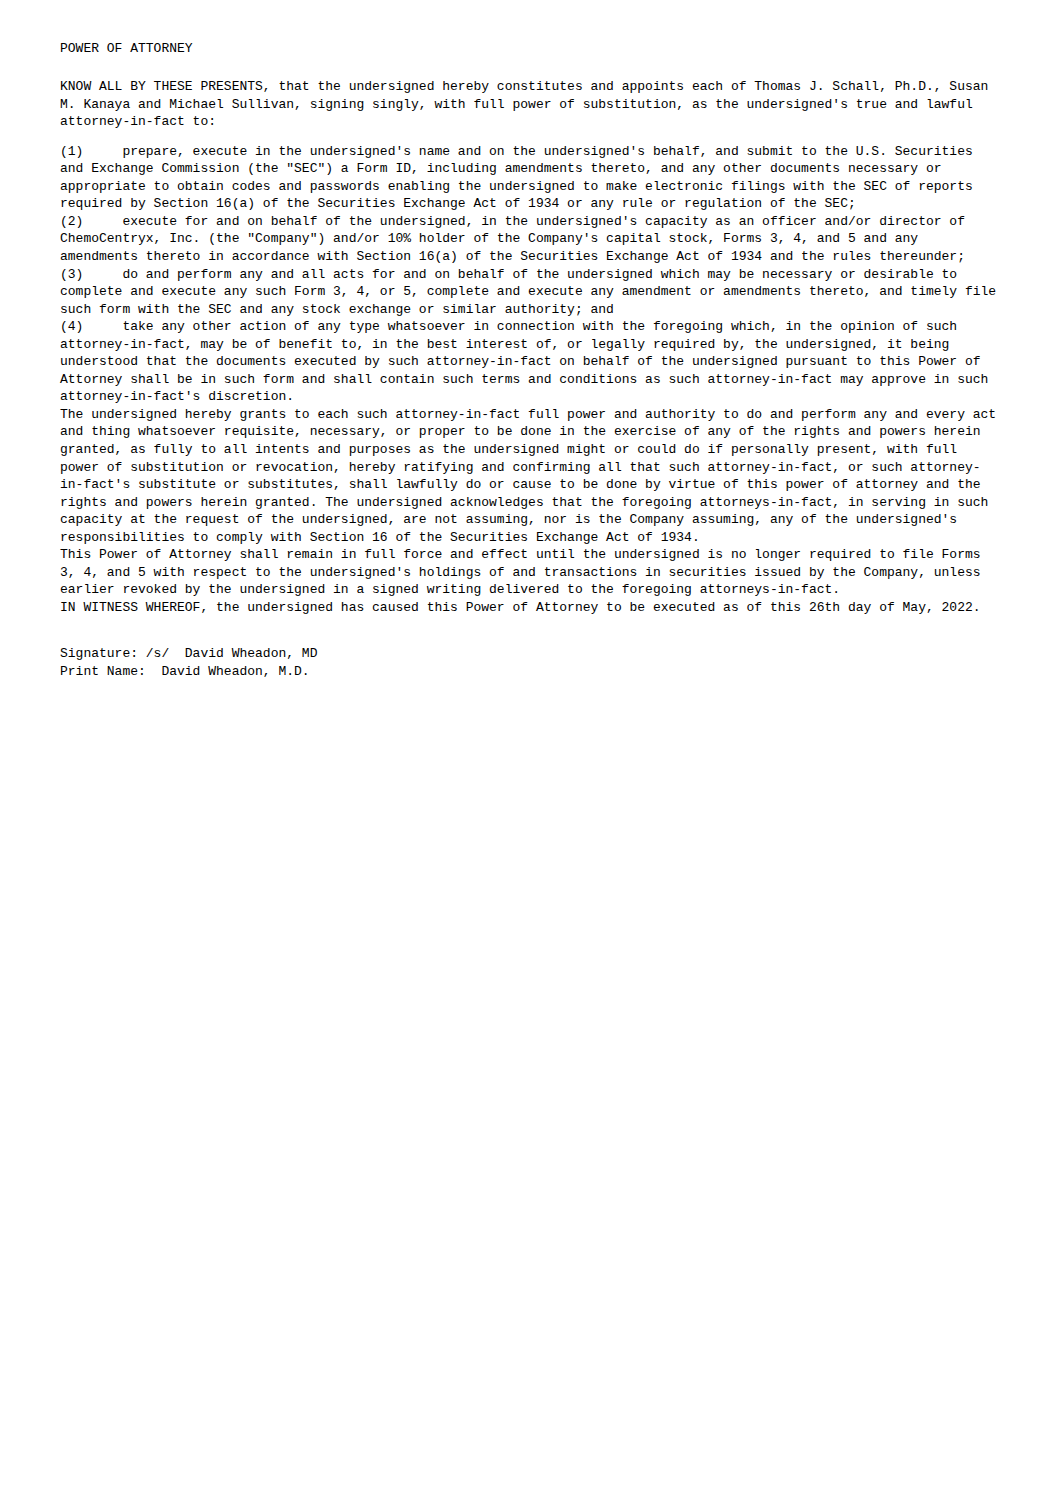POWER OF ATTORNEY
KNOW ALL BY THESE PRESENTS, that the undersigned hereby constitutes and appoints each of Thomas J. Schall, Ph.D., Susan M. Kanaya and Michael Sullivan, signing singly, with full power of substitution, as the undersigned's true and lawful attorney-in-fact to:
(1) prepare, execute in the undersigned's name and on the undersigned's behalf, and submit to the U.S. Securities and Exchange Commission (the "SEC") a Form ID, including amendments thereto, and any other documents necessary or appropriate to obtain codes and passwords enabling the undersigned to make electronic filings with the SEC of reports required by Section 16(a) of the Securities Exchange Act of 1934 or any rule or regulation of the SEC;
(2) execute for and on behalf of the undersigned, in the undersigned's capacity as an officer and/or director of ChemoCentryx, Inc. (the "Company") and/or 10% holder of the Company's capital stock, Forms 3, 4, and 5 and any amendments thereto in accordance with Section 16(a) of the Securities Exchange Act of 1934 and the rules thereunder;
(3) do and perform any and all acts for and on behalf of the undersigned which may be necessary or desirable to complete and execute any such Form 3, 4, or 5, complete and execute any amendment or amendments thereto, and timely file such form with the SEC and any stock exchange or similar authority; and
(4) take any other action of any type whatsoever in connection with the foregoing which, in the opinion of such attorney-in-fact, may be of benefit to, in the best interest of, or legally required by, the undersigned, it being understood that the documents executed by such attorney-in-fact on behalf of the undersigned pursuant to this Power of Attorney shall be in such form and shall contain such terms and conditions as such attorney-in-fact may approve in such attorney-in-fact's discretion.
The undersigned hereby grants to each such attorney-in-fact full power and authority to do and perform any and every act and thing whatsoever requisite, necessary, or proper to be done in the exercise of any of the rights and powers herein granted, as fully to all intents and purposes as the undersigned might or could do if personally present, with full power of substitution or revocation, hereby ratifying and confirming all that such attorney-in-fact, or such attorney-in-fact's substitute or substitutes, shall lawfully do or cause to be done by virtue of this power of attorney and the rights and powers herein granted. The undersigned acknowledges that the foregoing attorneys-in-fact, in serving in such capacity at the request of the undersigned, are not assuming, nor is the Company assuming, any of the undersigned's responsibilities to comply with Section 16 of the Securities Exchange Act of 1934.
This Power of Attorney shall remain in full force and effect until the undersigned is no longer required to file Forms 3, 4, and 5 with respect to the undersigned's holdings of and transactions in securities issued by the Company, unless earlier revoked by the undersigned in a signed writing delivered to the foregoing attorneys-in-fact.
IN WITNESS WHEREOF, the undersigned has caused this Power of Attorney to be executed as of this 26th day of May, 2022.
Signature: /s/ David Wheadon, MD
Print Name: David Wheadon, M.D.